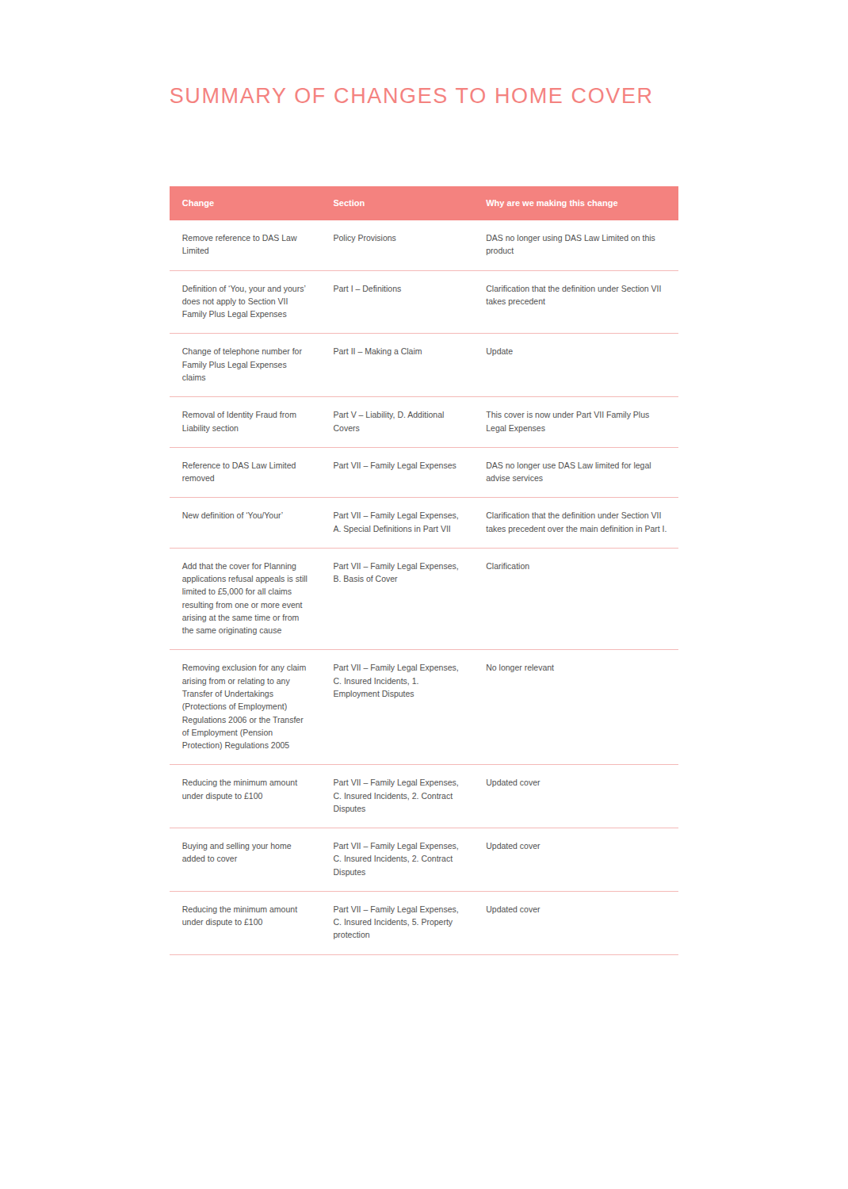Summary of changes to home cover
| Change | Section | Why are we making this change |
| --- | --- | --- |
| Remove reference to DAS Law Limited | Policy Provisions | DAS no longer using DAS Law Limited on this product |
| Definition of ‘You, your and yours’ does not apply to Section VII Family Plus Legal Expenses | Part I – Definitions | Clarification that the definition under Section VII takes precedent |
| Change of telephone number for Family Plus Legal Expenses claims | Part II – Making a Claim | Update |
| Removal of Identity Fraud from Liability section | Part V – Liability, D. Additional Covers | This cover is now under Part VII Family Plus Legal Expenses |
| Reference to DAS Law Limited removed | Part VII – Family Legal Expenses | DAS no longer use DAS Law limited for legal advise services |
| New definition of ‘You/Your’ | Part VII – Family Legal Expenses, A. Special Definitions in Part VII | Clarification that the definition under Section VII takes precedent over the main definition in Part I. |
| Add that the cover for Planning applications refusal appeals is still limited to £5,000 for all claims resulting from one or more event arising at the same time or from the same originating cause | Part VII – Family Legal Expenses, B. Basis of Cover | Clarification |
| Removing exclusion for any claim arising from or relating to any Transfer of Undertakings (Protections of Employment) Regulations 2006 or the Transfer of Employment (Pension Protection) Regulations 2005 | Part VII – Family Legal Expenses, C. Insured Incidents, 1. Employment Disputes | No longer relevant |
| Reducing the minimum amount under dispute to £100 | Part VII – Family Legal Expenses, C. Insured Incidents, 2. Contract Disputes | Updated cover |
| Buying and selling your home added to cover | Part VII – Family Legal Expenses, C. Insured Incidents, 2. Contract Disputes | Updated cover |
| Reducing the minimum amount under dispute to £100 | Part VII – Family Legal Expenses, C. Insured Incidents, 5. Property protection | Updated cover |